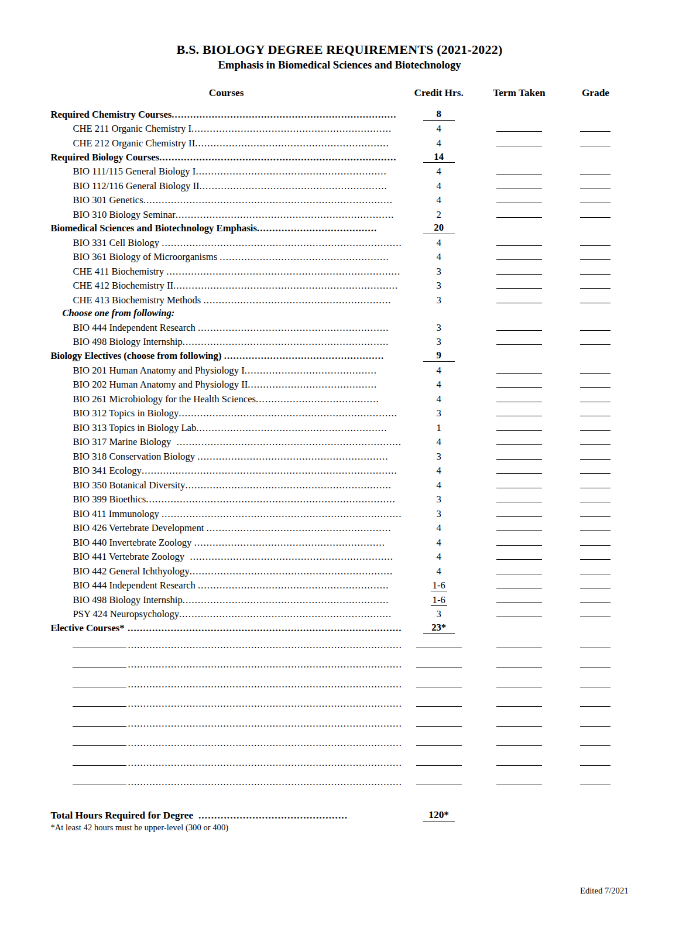B.S. BIOLOGY DEGREE REQUIREMENTS (2021-2022)
Emphasis in Biomedical Sciences and Biotechnology
| Courses | Credit Hrs. | Term Taken | Grade |
| --- | --- | --- | --- |
| Required Chemistry Courses ......................................................................... | 8 | | |
| CHE 211 Organic Chemistry I ................................................................. | 4 | | |
| CHE 212 Organic Chemistry II ............................................................... | 4 | | |
| Required Biology Courses ............................................................................. | 14 | | |
| BIO 111/115 General Biology I .............................................................. | 4 | | |
| BIO 112/116 General Biology II ............................................................. | 4 | | |
| BIO 301 Genetics ................................................................................. | 4 | | |
| BIO 310 Biology Seminar ....................................................................... | 2 | | |
| Biomedical Sciences and Biotechnology Emphasis ....................................... | 20 | | |
| BIO 331 Cell Biology .............................................................................. | 4 | | |
| BIO 361 Biology of Microorganisms ....................................................... | 4 | | |
| CHE 411 Biochemistry ............................................................................ | 3 | | |
| CHE 412 Biochemistry II ......................................................................... | 3 | | |
| CHE 413 Biochemistry Methods ............................................................. | 3 | | |
| Choose one from following: | | | |
| BIO 444 Independent Research .............................................................. | 3 | | |
| BIO 498 Biology Internship ................................................................... | 3 | | |
| Biology Electives (choose from following) .................................................... | 9 | | |
| BIO 201 Human Anatomy and Physiology I ........................................... | 4 | | |
| BIO 202 Human Anatomy and Physiology II .......................................... | 4 | | |
| BIO 261 Microbiology for the Health Sciences ........................................ | 4 | | |
| BIO 312 Topics in Biology ....................................................................... | 3 | | |
| BIO 313 Topics in Biology Lab .............................................................. | 1 | | |
| BIO 317 Marine Biology ......................................................................... | 4 | | |
| BIO 318 Conservation Biology .............................................................. | 3 | | |
| BIO 341 Ecology ................................................................................... | 4 | | |
| BIO 350 Botanical Diversity ................................................................... | 4 | | |
| BIO 399 Bioethics ................................................................................. | 3 | | |
| BIO 411 Immunology .............................................................................. | 3 | | |
| BIO 426 Vertebrate Development ............................................................ | 4 | | |
| BIO 440 Invertebrate Zoology .............................................................. | 4 | | |
| BIO 441 Vertebrate Zoology .................................................................. | 4 | | |
| BIO 442 General Ichthyology .................................................................. | 4 | | |
| BIO 444 Independent Research .............................................................. | 1-6 | | |
| BIO 498 Biology Internship ................................................................... | 1-6 | | |
| PSY 424 Neuropsychology ..................................................................... | 3 | | |
| Elective Courses* ......................................................................................... | 23* | | |
| ......................................................................................... | | | |
| ......................................................................................... | | | |
| ......................................................................................... | | | |
| ......................................................................................... | | | |
| ......................................................................................... | | | |
| ......................................................................................... | | | |
| ......................................................................................... | | | |
| ......................................................................................... | | | |
| Total Hours Required for Degree ............................................... | 120* | | |
*At least 42 hours must be upper-level (300 or 400)
Edited 7/2021